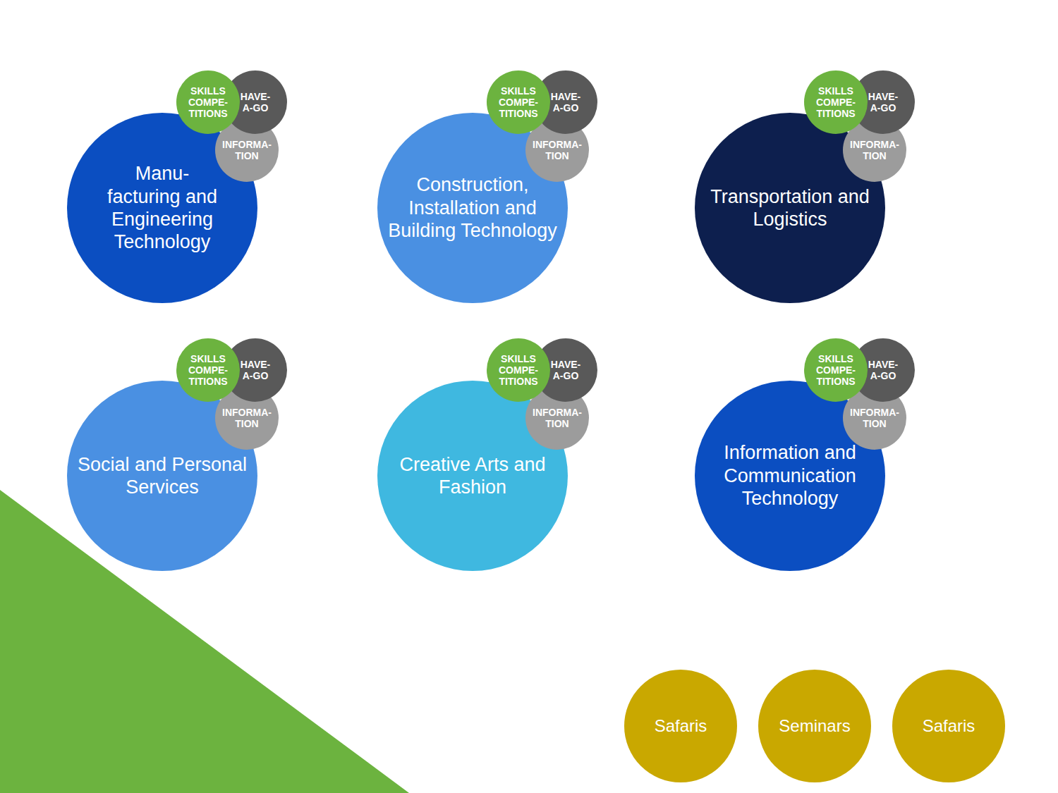Manu-
facturing and Engineering Technology
INFORMA-
TION
HAVE-
A-GO
SKILLS
COMPE-
TITIONS
Construction, Installation and Building Technology
INFORMA-
TION
HAVE-
A-GO
SKILLS
COMPE-
TITIONS
Transportation and Logistics
INFORMA-
TION
HAVE-
A-GO
SKILLS
COMPE-
TITIONS
Social and Personal Services
INFORMA-
TION
HAVE-
A-GO
SKILLS
COMPE-
TITIONS
Creative Arts and Fashion
INFORMA-
TION
HAVE-
A-GO
SKILLS
COMPE-
TITIONS
Information and Communication Technology
INFORMA-
TION
HAVE-
A-GO
SKILLS
COMPE-
TITIONS
Safaris
Seminars
Safaris